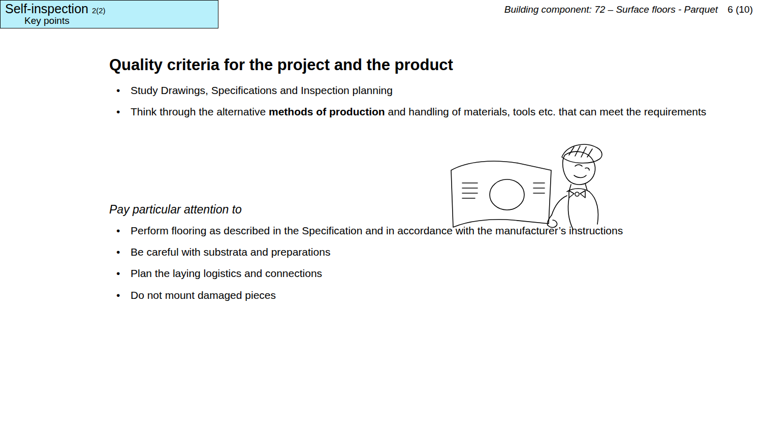Self-inspection 2(2)
Key points
Building component: 72 – Surface floors - Parquet 6 (10)
Quality criteria for the project and the product
Study Drawings, Specifications and Inspection planning
Think through the alternative methods of production and handling of materials, tools etc. that can meet the requirements
Pay particular attention to
Perform flooring as described in the Specification and in accordance with the manufacturer’s instructions
Be careful with substrata and preparations
Plan the laying logistics and connections
Do not mount damaged pieces